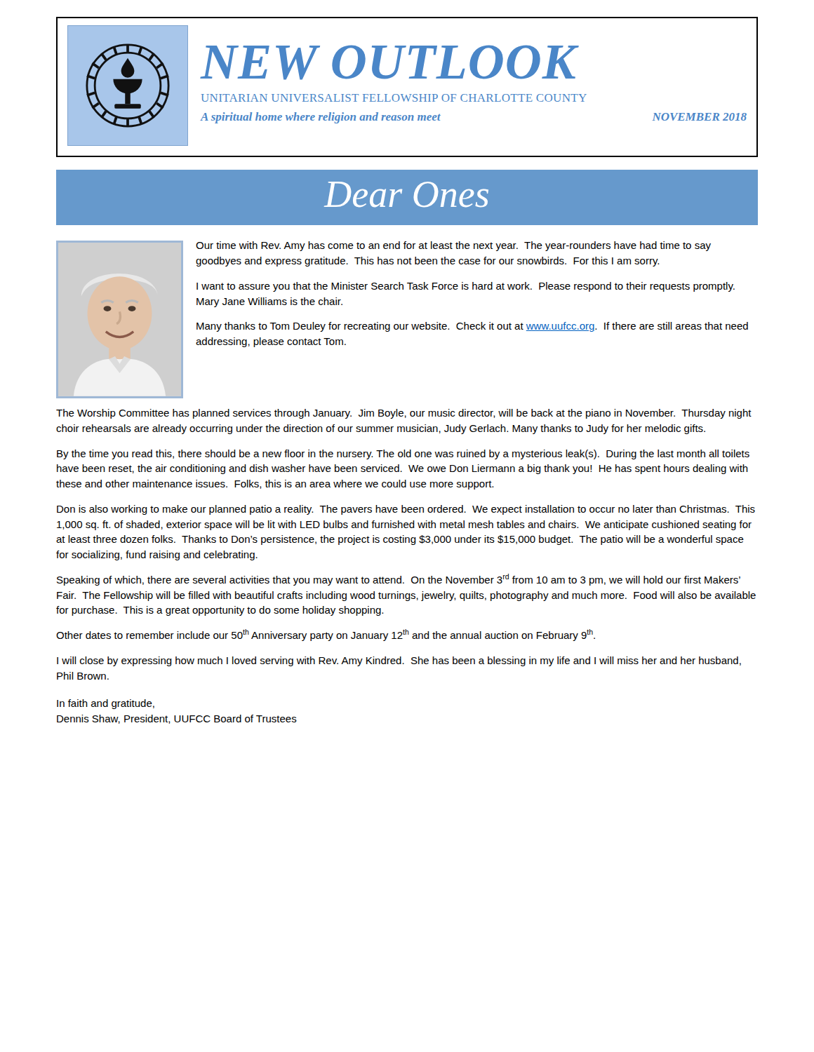NEW OUTLOOK
UNITARIAN UNIVERSALIST FELLOWSHIP OF CHARLOTTE COUNTY
A spiritual home where religion and reason meet NOVEMBER 2018
Dear Ones
Our time with Rev. Amy has come to an end for at least the next year. The year-rounders have had time to say goodbyes and express gratitude. This has not been the case for our snowbirds. For this I am sorry.
I want to assure you that the Minister Search Task Force is hard at work. Please respond to their requests promptly. Mary Jane Williams is the chair.
Many thanks to Tom Deuley for recreating our website. Check it out at www.uufcc.org. If there are still areas that need addressing, please contact Tom.
The Worship Committee has planned services through January. Jim Boyle, our music director, will be back at the piano in November. Thursday night choir rehearsals are already occurring under the direction of our summer musician, Judy Gerlach. Many thanks to Judy for her melodic gifts.
By the time you read this, there should be a new floor in the nursery. The old one was ruined by a mysterious leak(s). During the last month all toilets have been reset, the air conditioning and dish washer have been serviced. We owe Don Liermann a big thank you! He has spent hours dealing with these and other maintenance issues. Folks, this is an area where we could use more support.
Don is also working to make our planned patio a reality. The pavers have been ordered. We expect installation to occur no later than Christmas. This 1,000 sq. ft. of shaded, exterior space will be lit with LED bulbs and furnished with metal mesh tables and chairs. We anticipate cushioned seating for at least three dozen folks. Thanks to Don’s persistence, the project is costing $3,000 under its $15,000 budget. The patio will be a wonderful space for socializing, fund raising and celebrating.
Speaking of which, there are several activities that you may want to attend. On the November 3rd from 10 am to 3 pm, we will hold our first Makers’ Fair. The Fellowship will be filled with beautiful crafts including wood turnings, jewelry, quilts, photography and much more. Food will also be available for purchase. This is a great opportunity to do some holiday shopping.
Other dates to remember include our 50th Anniversary party on January 12th and the annual auction on February 9th.
I will close by expressing how much I loved serving with Rev. Amy Kindred. She has been a blessing in my life and I will miss her and her husband, Phil Brown.
In faith and gratitude,
Dennis Shaw, President, UUFCC Board of Trustees